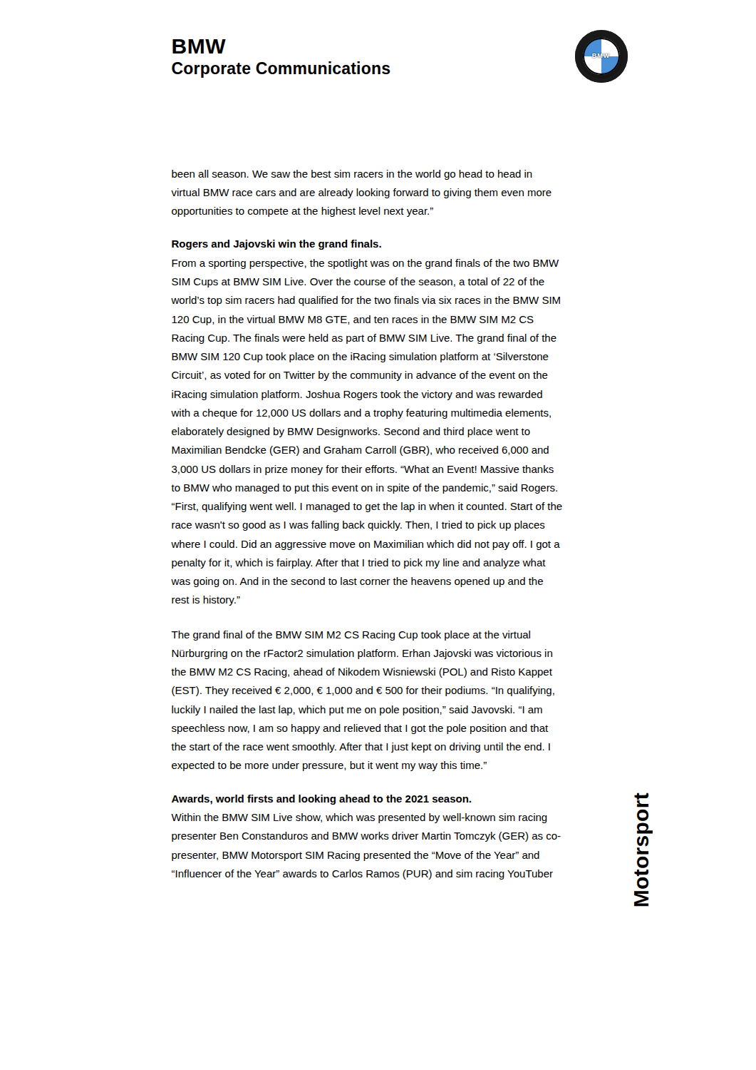BMW
Corporate Communications
been all season. We saw the best sim racers in the world go head to head in virtual BMW race cars and are already looking forward to giving them even more opportunities to compete at the highest level next year.”
Rogers and Jajovski win the grand finals.
From a sporting perspective, the spotlight was on the grand finals of the two BMW SIM Cups at BMW SIM Live. Over the course of the season, a total of 22 of the world’s top sim racers had qualified for the two finals via six races in the BMW SIM 120 Cup, in the virtual BMW M8 GTE, and ten races in the BMW SIM M2 CS Racing Cup. The finals were held as part of BMW SIM Live. The grand final of the BMW SIM 120 Cup took place on the iRacing simulation platform at ‘Silverstone Circuit’, as voted for on Twitter by the community in advance of the event on the iRacing simulation platform. Joshua Rogers took the victory and was rewarded with a cheque for 12,000 US dollars and a trophy featuring multimedia elements, elaborately designed by BMW Designworks. Second and third place went to Maximilian Bendcke (GER) and Graham Carroll (GBR), who received 6,000 and 3,000 US dollars in prize money for their efforts. “What an Event! Massive thanks to BMW who managed to put this event on in spite of the pandemic,” said Rogers. “First, qualifying went well. I managed to get the lap in when it counted. Start of the race wasn't so good as I was falling back quickly. Then, I tried to pick up places where I could. Did an aggressive move on Maximilian which did not pay off. I got a penalty for it, which is fairplay. After that I tried to pick my line and analyze what was going on. And in the second to last corner the heavens opened up and the rest is history.”
The grand final of the BMW SIM M2 CS Racing Cup took place at the virtual Nürburgring on the rFactor2 simulation platform. Erhan Jajovski was victorious in the BMW M2 CS Racing, ahead of Nikodem Wisniewski (POL) and Risto Kappet (EST). They received € 2,000, € 1,000 and € 500 for their podiums. “In qualifying, luckily I nailed the last lap, which put me on pole position,” said Javovski. “I am speechless now, I am so happy and relieved that I got the pole position and that the start of the race went smoothly. After that I just kept on driving until the end. I expected to be more under pressure, but it went my way this time.”
Awards, world firsts and looking ahead to the 2021 season.
Within the BMW SIM Live show, which was presented by well-known sim racing presenter Ben Constanduros and BMW works driver Martin Tomczyk (GER) as co-presenter, BMW Motorsport SIM Racing presented the “Move of the Year” and “Influencer of the Year” awards to Carlos Ramos (PUR) and sim racing YouTuber
Motorsport